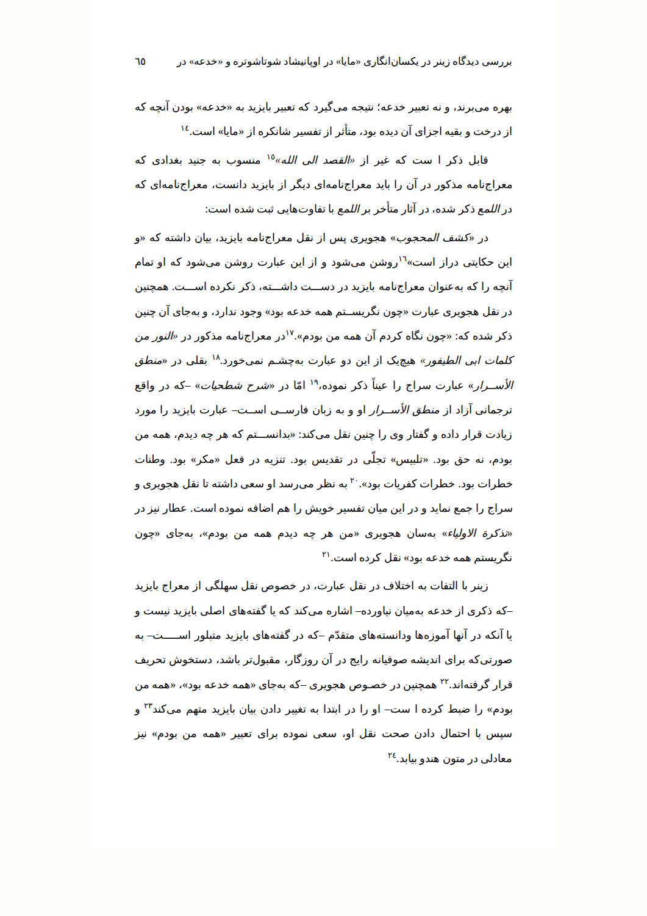بررسی دیدگاه زینر در یکسان‌انگاری «مایا» در اوپانیشاد شوتاشوتره و «خدعه» در
٦٥
بهره می‌برند، و نه تعبیر خدعه؛ نتیجه می‌گیرد که تعبیر بایزید به «خدعه» بودن آنچه که از درخت و بقیه اجزای آن دیده بود، متأثر از تفسیر شانکره از «مایا» است.١٤
قابل ذکر ا ست که غیر از «القصد الی الله»١٥ منسوب به جنید بغدادی که معراج‌نامه مذکور در آن را باید معراج‌نامه‌ای دیگر از بایزید دانست، معراج‌نامه‌ای که در اللمع ذکر شده، در آثار متأخر بر اللمع با تفاوت‌هایی ثبت شده است:
در «کشف المحجوب» هجویری پس از نقل معراج‌نامه بایزید، بیان داشته که «و این حکایتی دراز است»١٦روشن می‌شود و از این عبارت روشن می‌شود که او تمام آنچه را که به‌عنوان معراج‌نامه بایزید در دســـت داشـــته، ذکر نکرده اســـت. همچنین در نقل هجویری عبارت «چون نگریســتم همه خدعه بود» وجود ندارد، و به‌جای آن چنین ذکر شده که: «چون نگاه کردم آن همه من بودم».١٧در معراج‌نامه مذکور در «النور من کلمات ابی الطیفور» هیچ‌یک از این دو عبارت به‌چشـم نمی‌خورد.١٨ بقلی در «منطق الأســرار» عبارت سراج را عیناً ذکر نموده،١٩ امّا در «شرح شطحیات» –که در واقع ترجمانی آزاد از منطق الأســرار او و به زبان فارســی اســت– عبارت بایزید را مورد زیادت قرار داده و گفتار وی را چنین نقل می‌کند: «بدانســـتم که هر چه دیدم، همه من بودم، نه حق بود. «تلبیس» تجلّی در تقدیس بود. تنزیه در فعل «مکر» بود. وطنات خطرات بود. خطرات کفریات بود».٢٠ به نظر می‌رسد او سعی داشته تا نقل هجویری و سراج را جمع نماید و در این میان تفسیر خویش را هم اضافه نموده است. عطار نیز در «تذکرة الاولیاء» به‌سان هجویری «من هر چه دیدم همه من بودم»، به‌جای «چون نگریستم همه خدعه بود» نقل کرده است.٢١
زینر با التفات به اختلاف در نقل عبارت، در خصوص نقل سهلگی از معراج بایزید –که ذکری از خدعه به‌میان نیاورده– اشاره می‌کند که یا گفته‌های اصلی بایزید نیست و یا آنکه در آنها آموزه‌ها ودانسته‌های متقدّم –که در گفته‌های بایزید متبلور اســـــت– به صورتی‌که برای اندیشه صوفیانه رایج در آن روزگار، مقبول‌تر باشد، دستخوش تحریف قرار گرفته‌اند.٢٢ همچنین در خصـوص هجویری –که به‌جای «همه خدعه بود»، «همه من بودم» را ضبط کرده ا ست– او را در ابتدا به تغییر دادن بیان بایزید متهم می‌کند٢٣ و سپس با احتمال دادن صحت نقل او، سعی نموده برای تعبیر «همه من بودم» نیز معادلی در متون هندو بیابد.٢٤